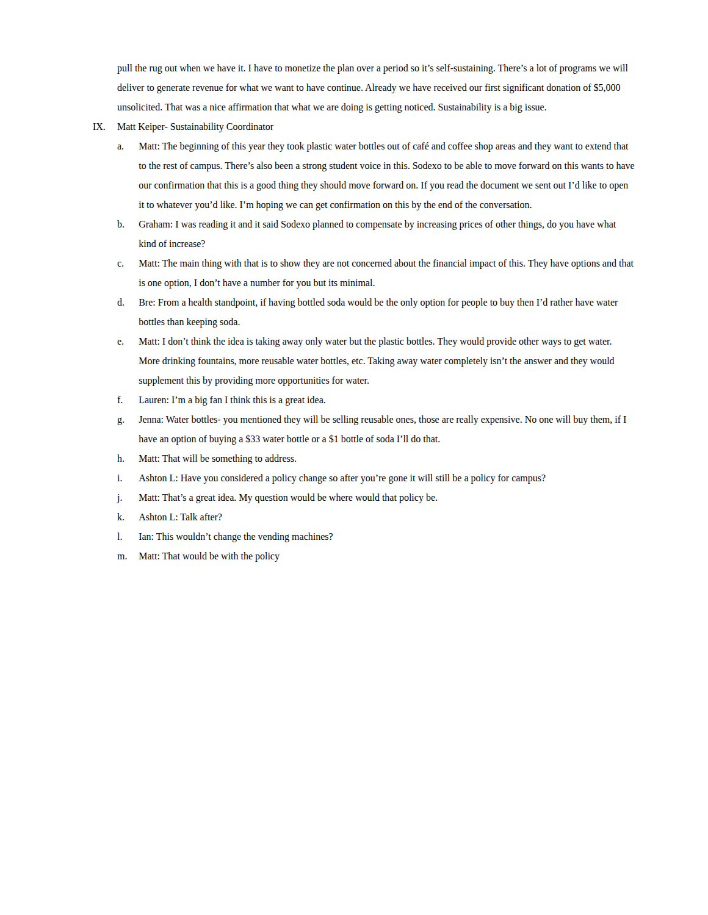pull the rug out when we have it. I have to monetize the plan over a period so it’s self-sustaining. There’s a lot of programs we will deliver to generate revenue for what we want to have continue. Already we have received our first significant donation of $5,000 unsolicited. That was a nice affirmation that what we are doing is getting noticed. Sustainability is a big issue.
IX.
Matt Keiper- Sustainability Coordinator
a.
Matt: The beginning of this year they took plastic water bottles out of café and coffee shop areas and they want to extend that to the rest of campus. There’s also been a strong student voice in this. Sodexo to be able to move forward on this wants to have our confirmation that this is a good thing they should move forward on. If you read the document we sent out I’d like to open it to whatever you’d like. I’m hoping we can get confirmation on this by the end of the conversation.
b.
Graham: I was reading it and it said Sodexo planned to compensate by increasing prices of other things, do you have what kind of increase?
c.
Matt: The main thing with that is to show they are not concerned about the financial impact of this. They have options and that is one option, I don’t have a number for you but its minimal.
d.
Bre: From a health standpoint, if having bottled soda would be the only option for people to buy then I’d rather have water bottles than keeping soda.
e.
Matt: I don’t think the idea is taking away only water but the plastic bottles. They would provide other ways to get water. More drinking fountains, more reusable water bottles, etc. Taking away water completely isn’t the answer and they would supplement this by providing more opportunities for water.
f.
Lauren: I’m a big fan I think this is a great idea.
g.
Jenna: Water bottles- you mentioned they will be selling reusable ones, those are really expensive. No one will buy them, if I have an option of buying a $33 water bottle or a $1 bottle of soda I’ll do that.
h.
Matt: That will be something to address.
i.
Ashton L: Have you considered a policy change so after you’re gone it will still be a policy for campus?
j.
Matt: That’s a great idea. My question would be where would that policy be.
k.
Ashton L: Talk after?
l.
Ian: This wouldn’t change the vending machines?
m.
Matt: That would be with the policy